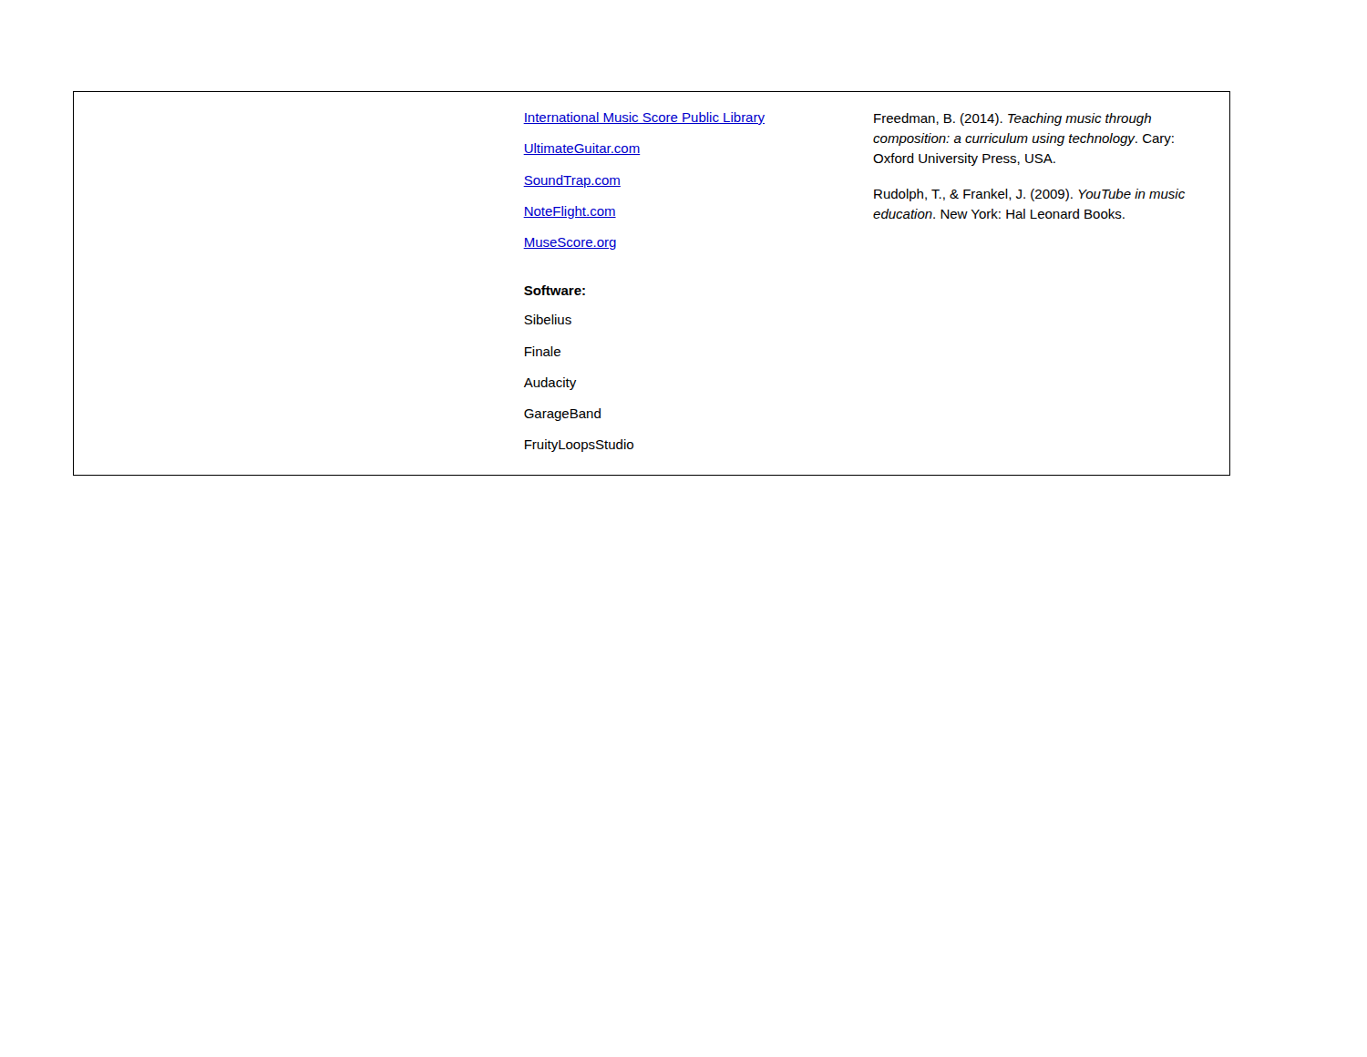| | International Music Score Public Library UltimateGuitar.com SoundTrap.com NoteFlight.com MuseScore.org Software : Sibelius Finale Audacity GarageBand FruityLoopsStudio | Freedman, B. (2014). Teaching music through composition: a curriculum using technology . Cary: Oxford University Press, USA. Rudolph, T., & Frankel, J. (2009). YouTube in music education . New York: Hal Leonard Books. |